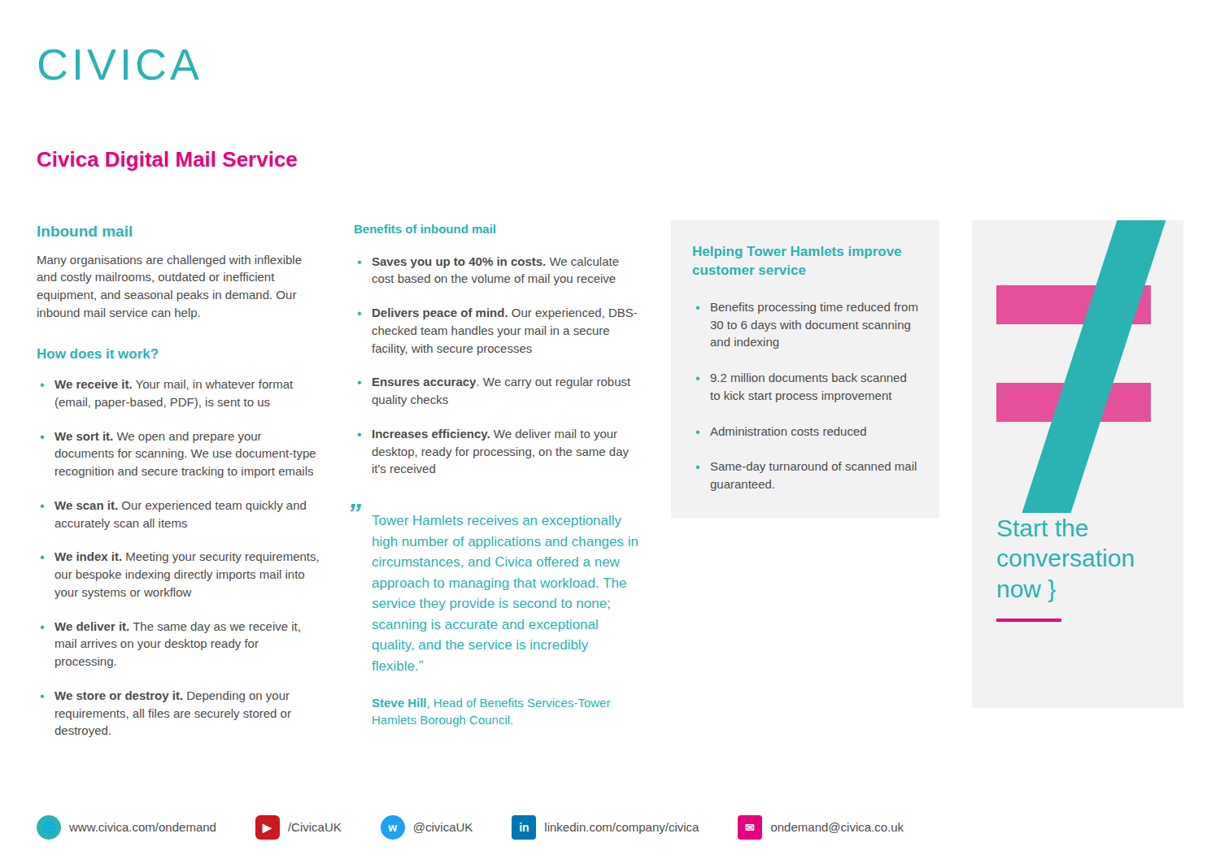CIVICA
Civica Digital Mail Service
Inbound mail
Many organisations are challenged with inflexible and costly mailrooms, outdated or inefficient equipment, and seasonal peaks in demand. Our inbound mail service can help.
How does it work?
We receive it. Your mail, in whatever format (email, paper-based, PDF), is sent to us
We sort it. We open and prepare your documents for scanning. We use document-type recognition and secure tracking to import emails
We scan it. Our experienced team quickly and accurately scan all items
We index it. Meeting your security requirements, our bespoke indexing directly imports mail into your systems or workflow
We deliver it. The same day as we receive it, mail arrives on your desktop ready for processing.
We store or destroy it. Depending on your requirements, all files are securely stored or destroyed.
Benefits of inbound mail
Saves you up to 40% in costs. We calculate cost based on the volume of mail you receive
Delivers peace of mind. Our experienced, DBS-checked team handles your mail in a secure facility, with secure processes
Ensures accuracy. We carry out regular robust quality checks
Increases efficiency. We deliver mail to your desktop, ready for processing, on the same day it's received
”
Tower Hamlets receives an exceptionally high number of applications and changes in circumstances, and Civica offered a new approach to managing that workload. The service they provide is second to none; scanning is accurate and exceptional quality, and the service is incredibly flexible.”
Steve Hill, Head of Benefits Services-Tower Hamlets Borough Council.
Helping Tower Hamlets improve customer service
Benefits processing time reduced from 30 to 6 days with document scanning and indexing
9.2 million documents back scanned to kick start process improvement
Administration costs reduced
Same-day turnaround of scanned mail guaranteed.
Start the conversation now }
🌐www.civica.com/ondemand ▶/CivicaUK w@civicaUK in linkedin.com/company/civica ✉ondemand@civica.co.uk